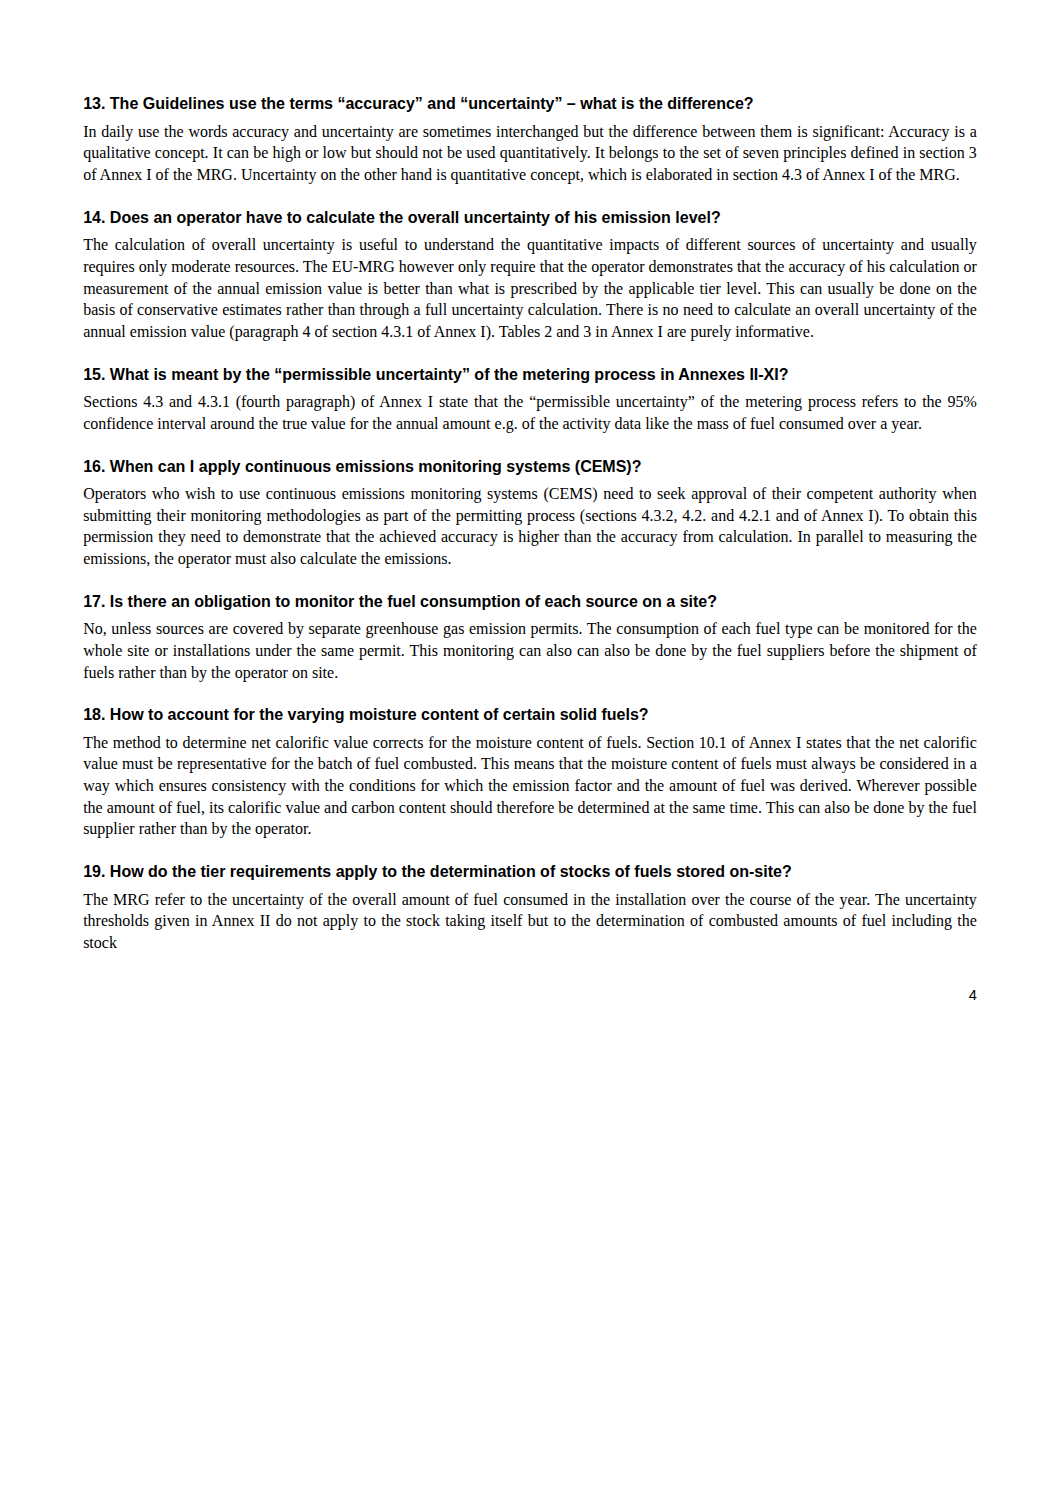13. The Guidelines use the terms “accuracy” and “uncertainty” – what is the difference?
In daily use the words accuracy and uncertainty are sometimes interchanged but the difference between them is significant: Accuracy is a qualitative concept. It can be high or low but should not be used quantitatively. It belongs to the set of seven principles defined in section 3 of Annex I of the MRG. Uncertainty on the other hand is quantitative concept, which is elaborated in section 4.3 of Annex I of the MRG.
14. Does an operator have to calculate the overall uncertainty of his emission level?
The calculation of overall uncertainty is useful to understand the quantitative impacts of different sources of uncertainty and usually requires only moderate resources. The EU-MRG however only require that the operator demonstrates that the accuracy of his calculation or measurement of the annual emission value is better than what is prescribed by the applicable tier level. This can usually be done on the basis of conservative estimates rather than through a full uncertainty calculation. There is no need to calculate an overall uncertainty of the annual emission value (paragraph 4 of section 4.3.1 of Annex I). Tables 2 and 3 in Annex I are purely informative.
15. What is meant by the “permissible uncertainty” of the metering process in Annexes II-XI?
Sections 4.3 and 4.3.1 (fourth paragraph) of Annex I state that the “permissible uncertainty” of the metering process refers to the 95% confidence interval around the true value for the annual amount e.g. of the activity data like the mass of fuel consumed over a year.
16. When can I apply continuous emissions monitoring systems (CEMS)?
Operators who wish to use continuous emissions monitoring systems (CEMS) need to seek approval of their competent authority when submitting their monitoring methodologies as part of the permitting process (sections 4.3.2, 4.2. and 4.2.1 and of Annex I). To obtain this permission they need to demonstrate that the achieved accuracy is higher than the accuracy from calculation. In parallel to measuring the emissions, the operator must also calculate the emissions.
17. Is there an obligation to monitor the fuel consumption of each source on a site?
No, unless sources are covered by separate greenhouse gas emission permits. The consumption of each fuel type can be monitored for the whole site or installations under the same permit. This monitoring can also can also be done by the fuel suppliers before the shipment of fuels rather than by the operator on site.
18. How to account for the varying moisture content of certain solid fuels?
The method to determine net calorific value corrects for the moisture content of fuels. Section 10.1 of Annex I states that the net calorific value must be representative for the batch of fuel combusted. This means that the moisture content of fuels must always be considered in a way which ensures consistency with the conditions for which the emission factor and the amount of fuel was derived. Wherever possible the amount of fuel, its calorific value and carbon content should therefore be determined at the same time. This can also be done by the fuel supplier rather than by the operator.
19. How do the tier requirements apply to the determination of stocks of fuels stored on-site?
The MRG refer to the uncertainty of the overall amount of fuel consumed in the installation over the course of the year. The uncertainty thresholds given in Annex II do not apply to the stock taking itself but to the determination of combusted amounts of fuel including the stock
4